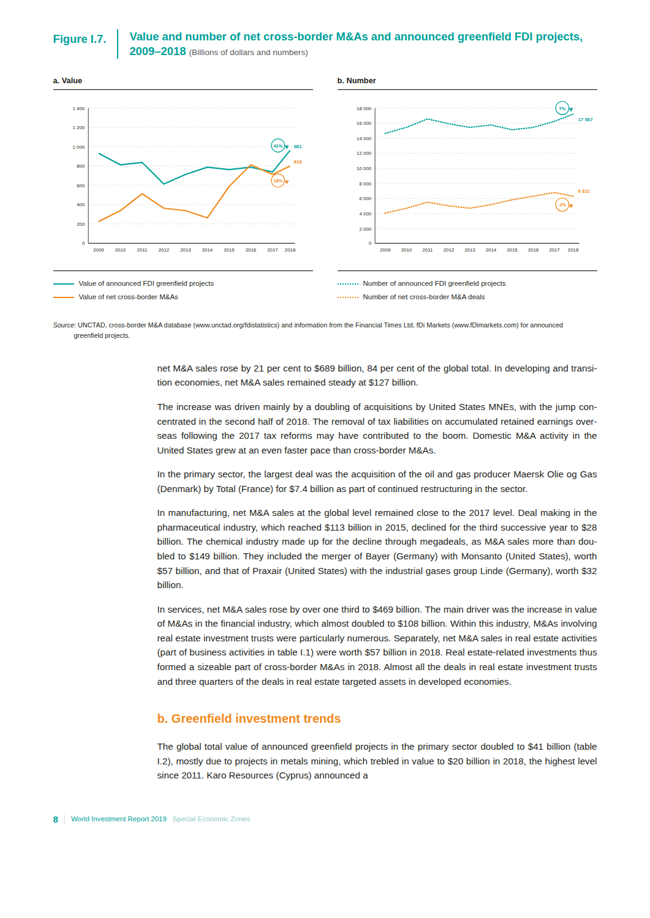Figure I.7.
Value and number of net cross-border M&As and announced greenfield FDI projects,
2009–2018 (Billions of dollars and numbers)
a. Value
1 400 1 200 1 000 800 600 400 200 0 2009 2010 2011 2012 2013 2014 2015 2016 2017 2018 41% 981 18% 816
Value of announced FDI greenfield projects
Value of net cross-border M&As
b. Number
18 000 16 000 14 000 12 000 10 000 8 000 6 000 4 000 2 000 0 2009 2010 2011 2012 2013 2014 2015 2016 2017 2018 7% 17 567 -2% 6 821
Number of announced FDI greenfield projects
Number of net cross-border M&A deals
Source: UNCTAD, cross-border M&A database (www.unctad.org/fdistatistics) and information from the Financial Times Ltd, fDi Markets (www.fDimarkets.com) for announced greenfield projects.
net M&A sales rose by 21 per cent to $689 billion, 84 per cent of the global total. In developing and transition economies, net M&A sales remained steady at $127 billion.
The increase was driven mainly by a doubling of acquisitions by United States MNEs, with the jump concentrated in the second half of 2018. The removal of tax liabilities on accumulated retained earnings overseas following the 2017 tax reforms may have contributed to the boom. Domestic M&A activity in the United States grew at an even faster pace than cross-border M&As.
In the primary sector, the largest deal was the acquisition of the oil and gas producer Maersk Olie og Gas (Denmark) by Total (France) for $7.4 billion as part of continued restructuring in the sector.
In manufacturing, net M&A sales at the global level remained close to the 2017 level. Deal making in the pharmaceutical industry, which reached $113 billion in 2015, declined for the third successive year to $28 billion. The chemical industry made up for the decline through megadeals, as M&A sales more than doubled to $149 billion. They included the merger of Bayer (Germany) with Monsanto (United States), worth $57 billion, and that of Praxair (United States) with the industrial gases group Linde (Germany), worth $32 billion.
In services, net M&A sales rose by over one third to $469 billion. The main driver was the increase in value of M&As in the financial industry, which almost doubled to $108 billion. Within this industry, M&As involving real estate investment trusts were particularly numerous. Separately, net M&A sales in real estate activities (part of business activities in table I.1) were worth $57 billion in 2018. Real estate-related investments thus formed a sizeable part of cross-border M&As in 2018. Almost all the deals in real estate investment trusts and three quarters of the deals in real estate targeted assets in developed economies.
b. Greenfield investment trends
The global total value of announced greenfield projects in the primary sector doubled to $41 billion (table I.2), mostly due to projects in metals mining, which trebled in value to $20 billion in 2018, the highest level since 2011. Karo Resources (Cyprus) announced a
8 World Investment Report 2019 Special Economic Zones